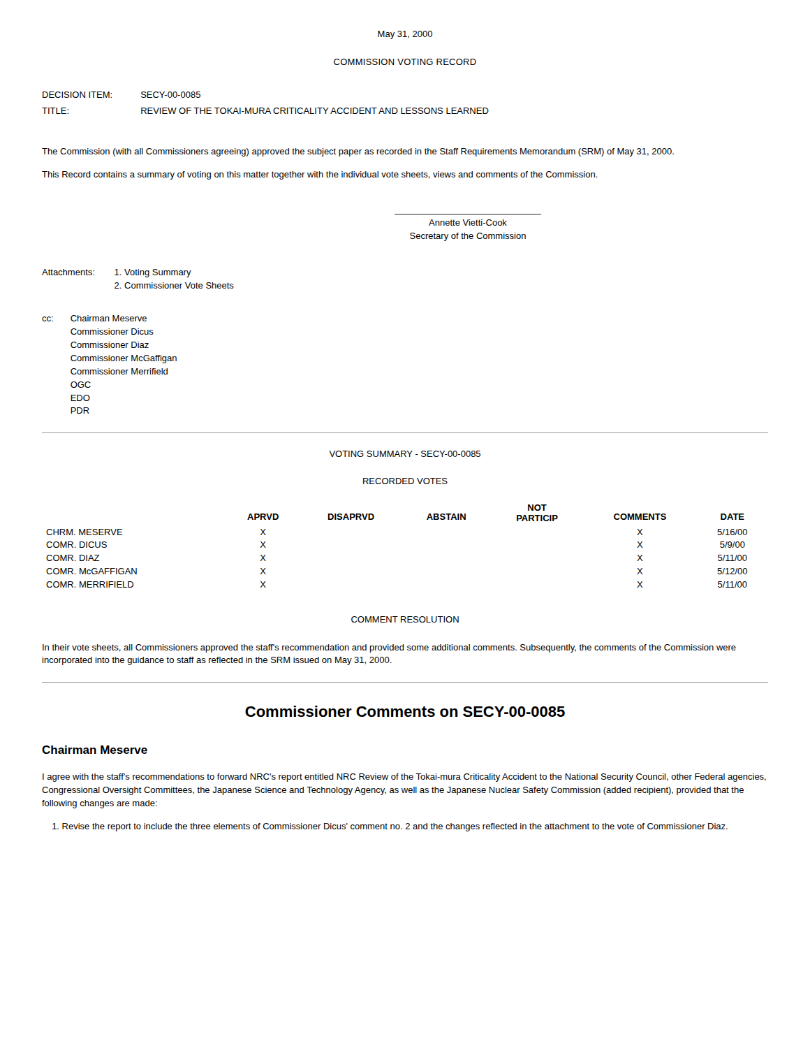May 31, 2000
COMMISSION VOTING RECORD
| DECISION ITEM: | SECY-00-0085 |
| TITLE: | REVIEW OF THE TOKAI-MURA CRITICALITY ACCIDENT AND LESSONS LEARNED |
The Commission (with all Commissioners agreeing) approved the subject paper as recorded in the Staff Requirements Memorandum (SRM) of May 31, 2000.
This Record contains a summary of voting on this matter together with the individual vote sheets, views and comments of the Commission.
_____________________________
Annette Vietti-Cook
Secretary of the Commission
| Attachments: | Voting Summary Commissioner Vote Sheets |
| cc: | Chairman Meserve Commissioner Dicus Commissioner Diaz Commissioner McGaffigan Commissioner Merrifield OGC EDO PDR |
VOTING SUMMARY - SECY-00-0085
RECORDED VOTES
| | APRVD | DISAPRVD | ABSTAIN | NOT PARTICIP | COMMENTS | DATE |
| --- | --- | --- | --- | --- | --- | --- |
| CHRM. MESERVE | X | | | | X | 5/16/00 |
| COMR. DICUS | X | | | | X | 5/9/00 |
| COMR. DIAZ | X | | | | X | 5/11/00 |
| COMR. McGAFFIGAN | X | | | | X | 5/12/00 |
| COMR. MERRIFIELD | X | | | | X | 5/11/00 |
COMMENT RESOLUTION
In their vote sheets, all Commissioners approved the staff's recommendation and provided some additional comments. Subsequently, the comments of the Commission were incorporated into the guidance to staff as reflected in the SRM issued on May 31, 2000.
Commissioner Comments on SECY-00-0085
Chairman Meserve
I agree with the staff's recommendations to forward NRC's report entitled NRC Review of the Tokai-mura Criticality Accident to the National Security Council, other Federal agencies, Congressional Oversight Committees, the Japanese Science and Technology Agency, as well as the Japanese Nuclear Safety Commission (added recipient), provided that the following changes are made:
Revise the report to include the three elements of Commissioner Dicus' comment no. 2 and the changes reflected in the attachment to the vote of Commissioner Diaz.